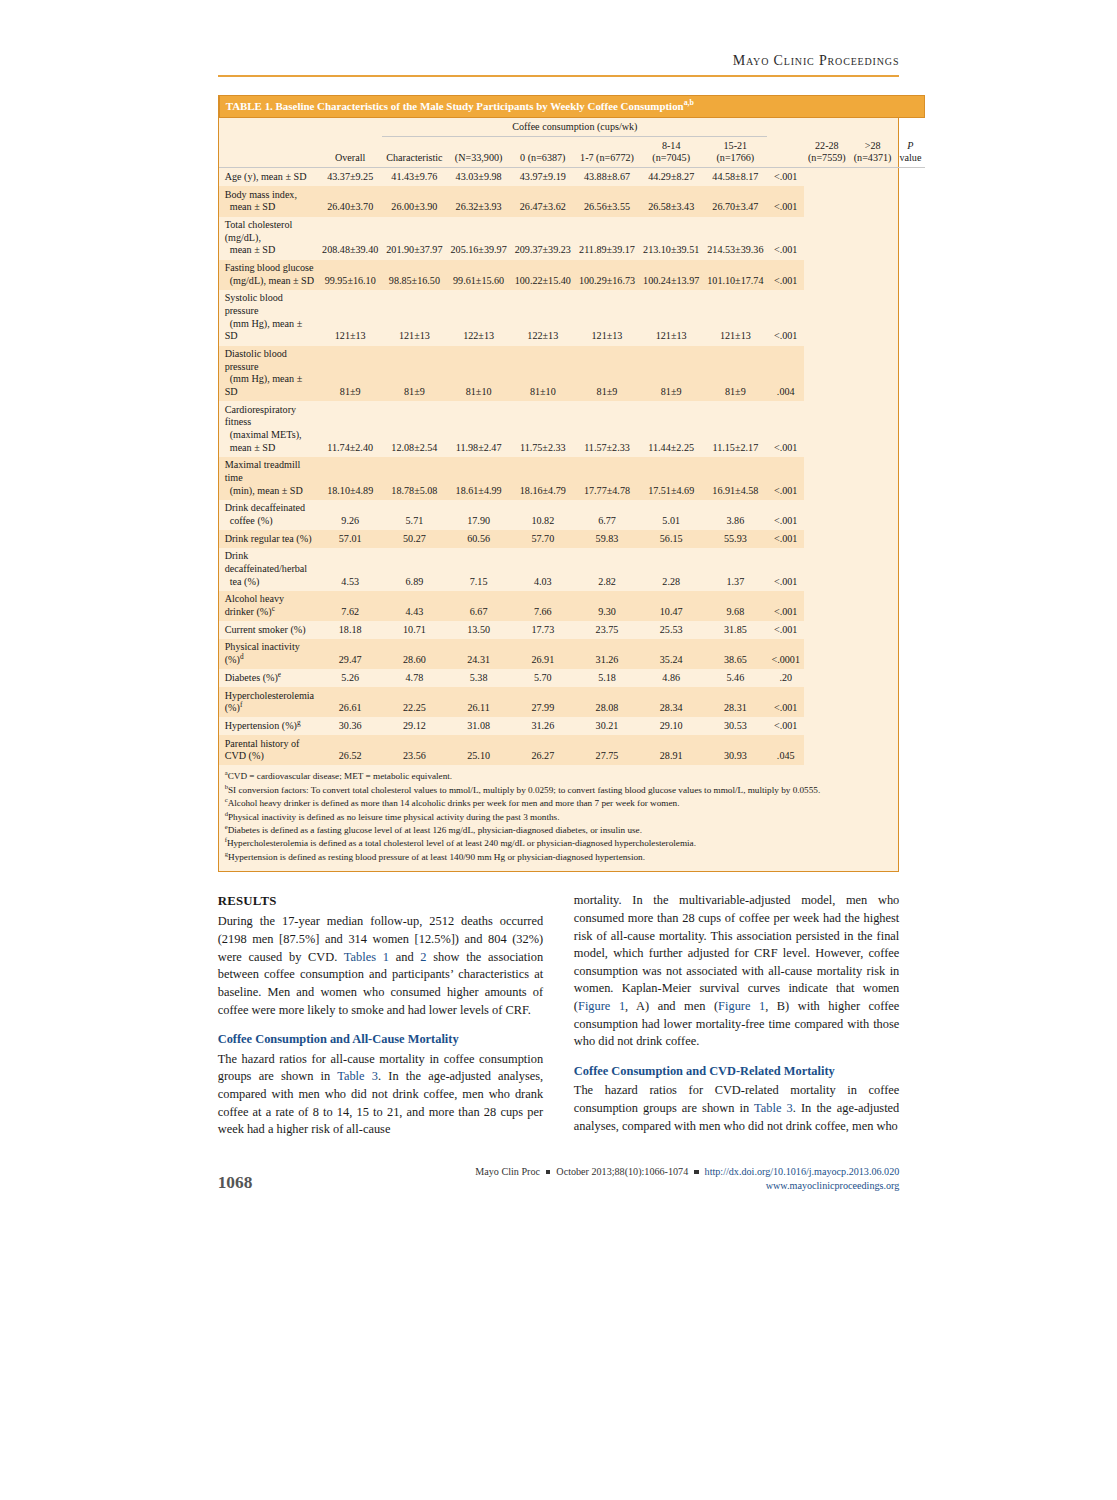Mayo Clinic Proceedings
TABLE 1. Baseline Characteristics of the Male Study Participants by Weekly Coffee Consumption a,b
| | Overall | Coffee consumption (cups/wk) | |
| --- | --- | --- | --- |
| Characteristic | (N=33,900) | 0 (n=6387) | 1-7 (n=6772) | 8-14 (n=7045) | 15-21 (n=1766) | 22-28 (n=7559) | >28 (n=4371) | P value |
| Age (y), mean ± SD | 43.37±9.25 | 41.43±9.76 | 43.03±9.98 | 43.97±9.19 | 43.88±8.67 | 44.29±8.27 | 44.58±8.17 | <.001 |
| Body mass index, mean ± SD | 26.40±3.70 | 26.00±3.90 | 26.32±3.93 | 26.47±3.62 | 26.56±3.55 | 26.58±3.43 | 26.70±3.47 | <.001 |
| Total cholesterol (mg/dL), mean ± SD | 208.48±39.40 | 201.90±37.97 | 205.16±39.97 | 209.37±39.23 | 211.89±39.17 | 213.10±39.51 | 214.53±39.36 | <.001 |
| Fasting blood glucose (mg/dL), mean ± SD | 99.95±16.10 | 98.85±16.50 | 99.61±15.60 | 100.22±15.40 | 100.29±16.73 | 100.24±13.97 | 101.10±17.74 | <.001 |
| Systolic blood pressure (mm Hg), mean ± SD | 121±13 | 121±13 | 122±13 | 122±13 | 121±13 | 121±13 | 121±13 | <.001 |
| Diastolic blood pressure (mm Hg), mean ± SD | 81±9 | 81±9 | 81±10 | 81±10 | 81±9 | 81±9 | 81±9 | .004 |
| Cardiorespiratory fitness (maximal METs), mean ± SD | 11.74±2.40 | 12.08±2.54 | 11.98±2.47 | 11.75±2.33 | 11.57±2.33 | 11.44±2.25 | 11.15±2.17 | <.001 |
| Maximal treadmill time (min), mean ± SD | 18.10±4.89 | 18.78±5.08 | 18.61±4.99 | 18.16±4.79 | 17.77±4.78 | 17.51±4.69 | 16.91±4.58 | <.001 |
| Drink decaffeinated coffee (%) | 9.26 | 5.71 | 17.90 | 10.82 | 6.77 | 5.01 | 3.86 | <.001 |
| Drink regular tea (%) | 57.01 | 50.27 | 60.56 | 57.70 | 59.83 | 56.15 | 55.93 | <.001 |
| Drink decaffeinated/herbal tea (%) | 4.53 | 6.89 | 7.15 | 4.03 | 2.82 | 2.28 | 1.37 | <.001 |
| Alcohol heavy drinker (%) c | 7.62 | 4.43 | 6.67 | 7.66 | 9.30 | 10.47 | 9.68 | <.001 |
| Current smoker (%) | 18.18 | 10.71 | 13.50 | 17.73 | 23.75 | 25.53 | 31.85 | <.001 |
| Physical inactivity (%) d | 29.47 | 28.60 | 24.31 | 26.91 | 31.26 | 35.24 | 38.65 | <.0001 |
| Diabetes (%) e | 5.26 | 4.78 | 5.38 | 5.70 | 5.18 | 4.86 | 5.46 | .20 |
| Hypercholesterolemia (%) f | 26.61 | 22.25 | 26.11 | 27.99 | 28.08 | 28.34 | 28.31 | <.001 |
| Hypertension (%) g | 30.36 | 29.12 | 31.08 | 31.26 | 30.21 | 29.10 | 30.53 | <.001 |
| Parental history of CVD (%) | 26.52 | 23.56 | 25.10 | 26.27 | 27.75 | 28.91 | 30.93 | .045 |
aCVD = cardiovascular disease; MET = metabolic equivalent.
bSI conversion factors: To convert total cholesterol values to mmol/L, multiply by 0.0259; to convert fasting blood glucose values to mmol/L, multiply by 0.0555.
cAlcohol heavy drinker is defined as more than 14 alcoholic drinks per week for men and more than 7 per week for women.
dPhysical inactivity is defined as no leisure time physical activity during the past 3 months.
eDiabetes is defined as a fasting glucose level of at least 126 mg/dL, physician-diagnosed diabetes, or insulin use.
fHypercholesterolemia is defined as a total cholesterol level of at least 240 mg/dL or physician-diagnosed hypercholesterolemia.
gHypertension is defined as resting blood pressure of at least 140/90 mm Hg or physician-diagnosed hypertension.
RESULTS
During the 17-year median follow-up, 2512 deaths occurred (2198 men [87.5%] and 314 women [12.5%]) and 804 (32%) were caused by CVD. Tables 1 and 2 show the association between coffee consumption and participants’ characteristics at baseline. Men and women who consumed higher amounts of coffee were more likely to smoke and had lower levels of CRF.
Coffee Consumption and All-Cause Mortality
The hazard ratios for all-cause mortality in coffee consumption groups are shown in Table 3. In the age-adjusted analyses, compared with men who did not drink coffee, men who drank coffee at a rate of 8 to 14, 15 to 21, and more than 28 cups per week had a higher risk of all-cause
mortality. In the multivariable-adjusted model, men who consumed more than 28 cups of coffee per week had the highest risk of all-cause mortality. This association persisted in the final model, which further adjusted for CRF level. However, coffee consumption was not associated with all-cause mortality risk in women. Kaplan-Meier survival curves indicate that women (Figure 1, A) and men (Figure 1, B) with higher coffee consumption had lower mortality-free time compared with those who did not drink coffee.
Coffee Consumption and CVD-Related Mortality
The hazard ratios for CVD-related mortality in coffee consumption groups are shown in Table 3. In the age-adjusted analyses, compared with men who did not drink coffee, men who
1068
Mayo Clin Proc October 2013;88(10):1066-1074 http://dx.doi.org/10.1016/j.mayocp.2013.06.020
www.mayoclinicproceedings.org